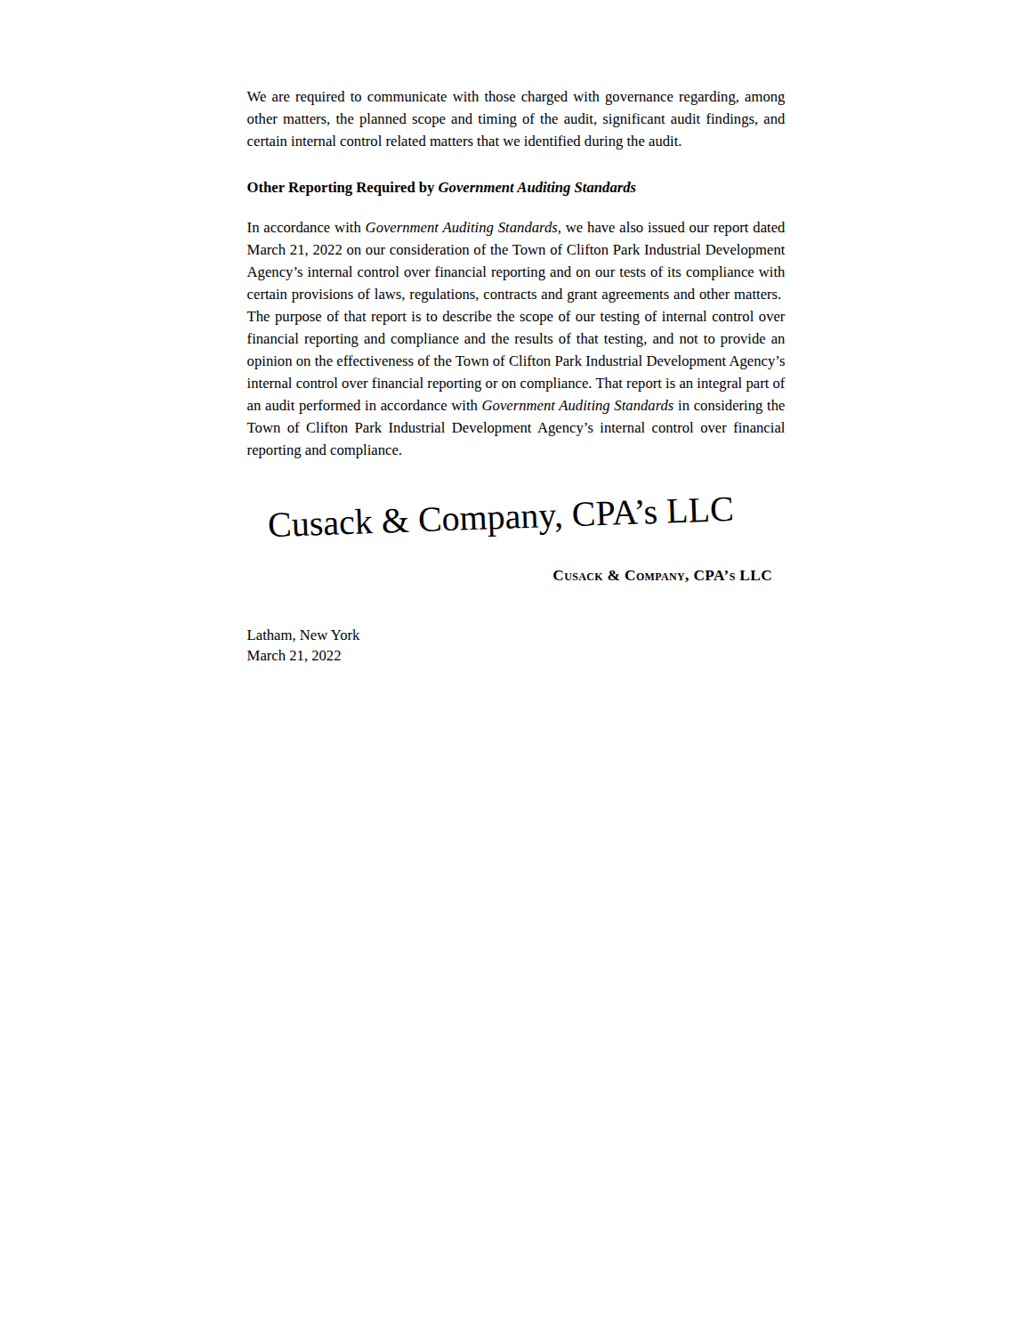We are required to communicate with those charged with governance regarding, among other matters, the planned scope and timing of the audit, significant audit findings, and certain internal control related matters that we identified during the audit.
Other Reporting Required by Government Auditing Standards
In accordance with Government Auditing Standards, we have also issued our report dated March 21, 2022 on our consideration of the Town of Clifton Park Industrial Development Agency’s internal control over financial reporting and on our tests of its compliance with certain provisions of laws, regulations, contracts and grant agreements and other matters. The purpose of that report is to describe the scope of our testing of internal control over financial reporting and compliance and the results of that testing, and not to provide an opinion on the effectiveness of the Town of Clifton Park Industrial Development Agency’s internal control over financial reporting or on compliance. That report is an integral part of an audit performed in accordance with Government Auditing Standards in considering the Town of Clifton Park Industrial Development Agency’s internal control over financial reporting and compliance.
Cusack & Company, CPA’s LLC
Cusack & Company, CPA’s LLC
Latham, New York
March 21, 2022